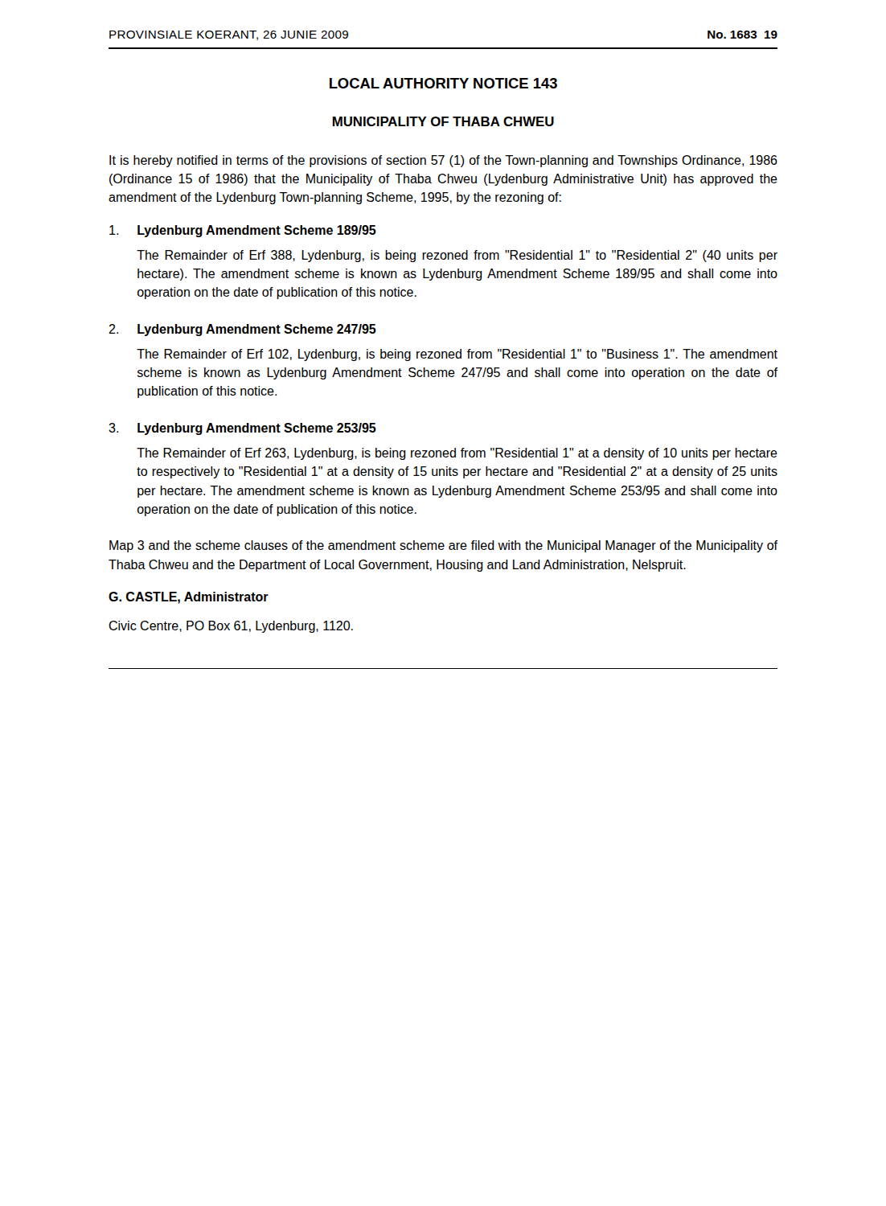PROVINSIALE KOERANT, 26 JUNIE 2009 No. 1683 19
LOCAL AUTHORITY NOTICE 143
MUNICIPALITY OF THABA CHWEU
It is hereby notified in terms of the provisions of section 57 (1) of the Town-planning and Townships Ordinance, 1986 (Ordinance 15 of 1986) that the Municipality of Thaba Chweu (Lydenburg Administrative Unit) has approved the amendment of the Lydenburg Town-planning Scheme, 1995, by the rezoning of:
Lydenburg Amendment Scheme 189/95
The Remainder of Erf 388, Lydenburg, is being rezoned from "Residential 1" to "Residential 2" (40 units per hectare). The amendment scheme is known as Lydenburg Amendment Scheme 189/95 and shall come into operation on the date of publication of this notice.
Lydenburg Amendment Scheme 247/95
The Remainder of Erf 102, Lydenburg, is being rezoned from "Residential 1" to "Business 1". The amendment scheme is known as Lydenburg Amendment Scheme 247/95 and shall come into operation on the date of publication of this notice.
Lydenburg Amendment Scheme 253/95
The Remainder of Erf 263, Lydenburg, is being rezoned from "Residential 1" at a density of 10 units per hectare to respectively to "Residential 1" at a density of 15 units per hectare and "Residential 2" at a density of 25 units per hectare. The amendment scheme is known as Lydenburg Amendment Scheme 253/95 and shall come into operation on the date of publication of this notice.
Map 3 and the scheme clauses of the amendment scheme are filed with the Municipal Manager of the Municipality of Thaba Chweu and the Department of Local Government, Housing and Land Administration, Nelspruit.
G. CASTLE, Administrator
Civic Centre, PO Box 61, Lydenburg, 1120.